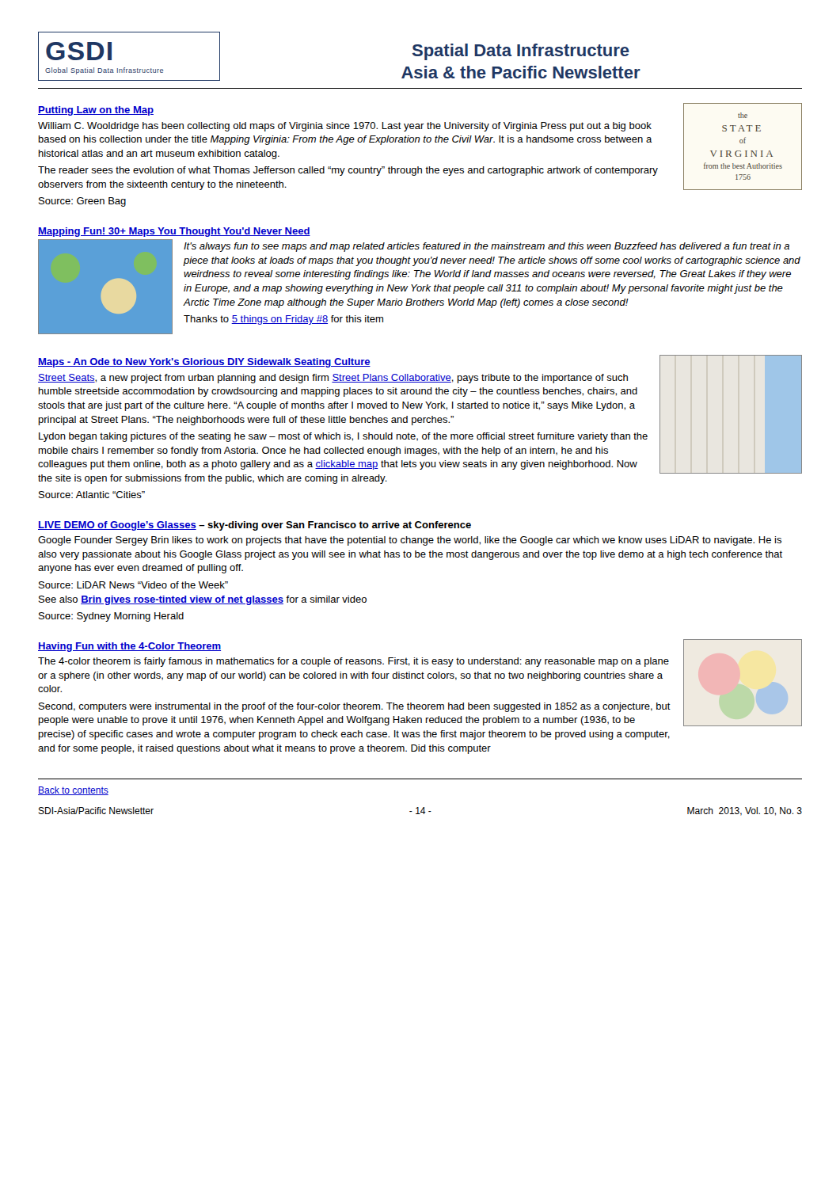GSDI
Global Spatial Data Infrastructure
Spatial Data Infrastructure
Asia & the Pacific Newsletter
the
STATE
of
VIRGINIA
from the best Authorities
1756
Putting Law on the Map
William C. Wooldridge has been collecting old maps of Virginia since 1970. Last year the University of Virginia Press put out a big book based on his collection under the title Mapping Virginia: From the Age of Exploration to the Civil War. It is a handsome cross between a historical atlas and an art museum exhibition catalog.
The reader sees the evolution of what Thomas Jefferson called “my country” through the eyes and cartographic artwork of contemporary observers from the sixteenth century to the nineteenth.
Source: Green Bag
Mapping Fun! 30+ Maps You Thought You'd Never Need
It's always fun to see maps and map related articles featured in the mainstream and this ween Buzzfeed has delivered a fun treat in a piece that looks at loads of maps that you thought you'd never need! The article shows off some cool works of cartographic science and weirdness to reveal some interesting findings like: The World if land masses and oceans were reversed, The Great Lakes if they were in Europe, and a map showing everything in New York that people call 311 to complain about! My personal favorite might just be the Arctic Time Zone map although the Super Mario Brothers World Map (left) comes a close second!
Thanks to 5 things on Friday #8 for this item
Maps - An Ode to New York's Glorious DIY Sidewalk Seating Culture
Street Seats, a new project from urban planning and design firm Street Plans Collaborative, pays tribute to the importance of such humble streetside accommodation by crowdsourcing and mapping places to sit around the city – the countless benches, chairs, and stools that are just part of the culture here. “A couple of months after I moved to New York, I started to notice it,” says Mike Lydon, a principal at Street Plans. “The neighborhoods were full of these little benches and perches.”
Lydon began taking pictures of the seating he saw – most of which is, I should note, of the more official street furniture variety than the mobile chairs I remember so fondly from Astoria. Once he had collected enough images, with the help of an intern, he and his colleagues put them online, both as a photo gallery and as a clickable map that lets you view seats in any given neighborhood. Now the site is open for submissions from the public, which are coming in already.
Source: Atlantic “Cities”
LIVE DEMO of Google’s Glasses – sky-diving over San Francisco to arrive at Conference
Google Founder Sergey Brin likes to work on projects that have the potential to change the world, like the Google car which we know uses LiDAR to navigate. He is also very passionate about his Google Glass project as you will see in what has to be the most dangerous and over the top live demo at a high tech conference that anyone has ever even dreamed of pulling off.
Source: LiDAR News “Video of the Week”
See also Brin gives rose-tinted view of net glasses for a similar video
Source: Sydney Morning Herald
Having Fun with the 4-Color Theorem
The 4-color theorem is fairly famous in mathematics for a couple of reasons. First, it is easy to understand: any reasonable map on a plane or a sphere (in other words, any map of our world) can be colored in with four distinct colors, so that no two neighboring countries share a color.
Second, computers were instrumental in the proof of the four-color theorem. The theorem had been suggested in 1852 as a conjecture, but people were unable to prove it until 1976, when Kenneth Appel and Wolfgang Haken reduced the problem to a number (1936, to be precise) of specific cases and wrote a computer program to check each case. It was the first major theorem to be proved using a computer, and for some people, it raised questions about what it means to prove a theorem. Did this computer
Back to contents
SDI-Asia/Pacific Newsletter - 14 - March 2013, Vol. 10, No. 3